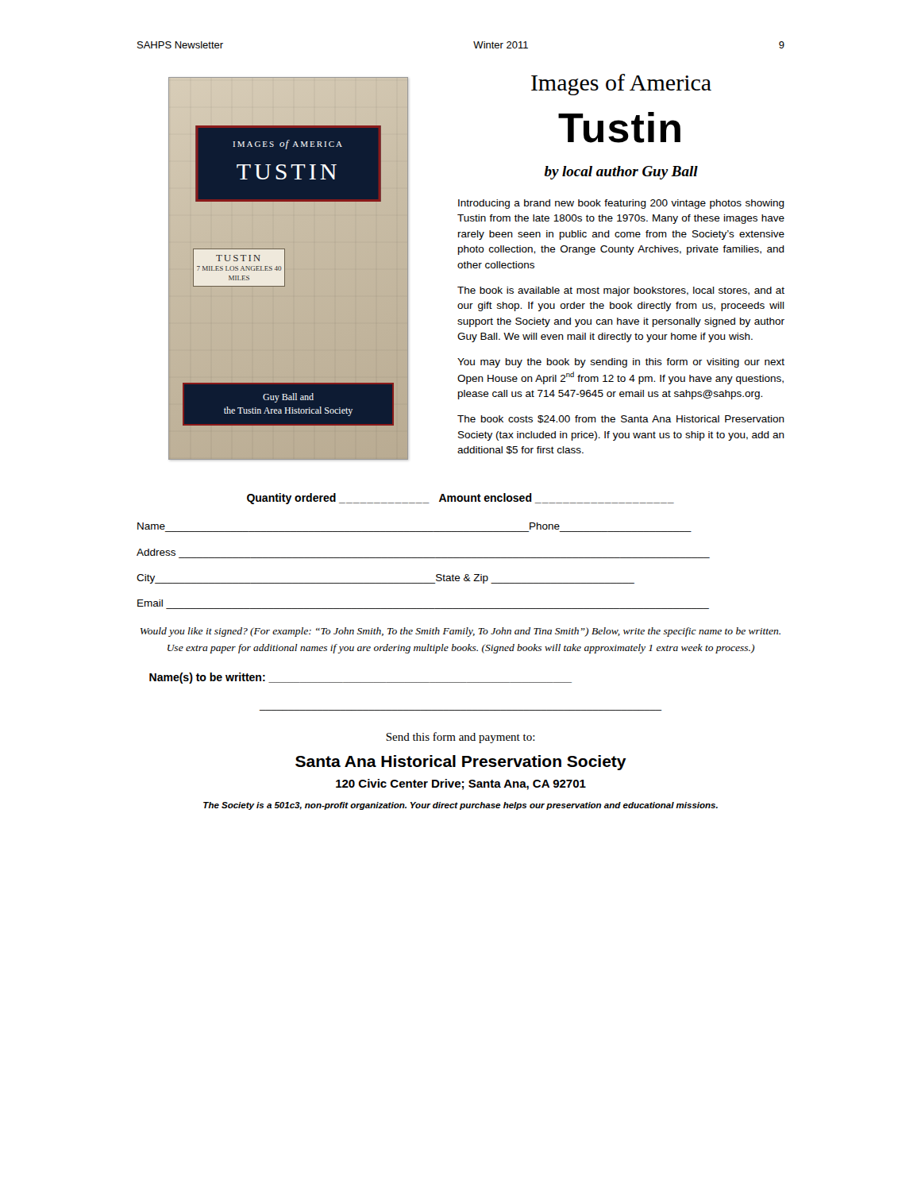SAHPS Newsletter
Winter 2011
9
TUSTIN 7 MILES LOS ANGELES 40 MILES
Images of America
TUSTIN
Guy Ball and
the Tustin Area Historical Society
Images of America
Tustin
by local author Guy Ball
Introducing a brand new book featuring 200 vintage photos showing Tustin from the late 1800s to the 1970s. Many of these images have rarely been seen in public and come from the Society’s extensive photo collection, the Orange County Archives, private families, and other collections
The book is available at most major bookstores, local stores, and at our gift shop. If you order the book directly from us, proceeds will support the Society and you can have it personally signed by author Guy Ball. We will even mail it directly to your home if you wish.
You may buy the book by sending in this form or visiting our next Open House on April 2nd from 12 to 4 pm. If you have any questions, please call us at 714 547-9645 or email us at sahps@sahps.org.
The book costs $24.00 from the Santa Ana Historical Preservation Society (tax included in price). If you want us to ship it to you, add an additional $5 for first class.
Quantity ordered _____________ Amount enclosed ____________________
Name_____________________________________________________________Phone______________________
Address _________________________________________________________________________________________
City_______________________________________________State & Zip ________________________
Email ___________________________________________________________________________________________
Would you like it signed? (For example: “To John Smith, To the Smith Family, To John and Tina Smith”) Below, write the specific name to be written. Use extra paper for additional names if you are ordering multiple books. (Signed books will take approximately 1 extra week to process.)
Name(s) to be written: _________________________________________________
______________________________________________________________________
Send this form and payment to:
Santa Ana Historical Preservation Society
120 Civic Center Drive; Santa Ana, CA 92701
The Society is a 501c3, non-profit organization. Your direct purchase helps our preservation and educational missions.